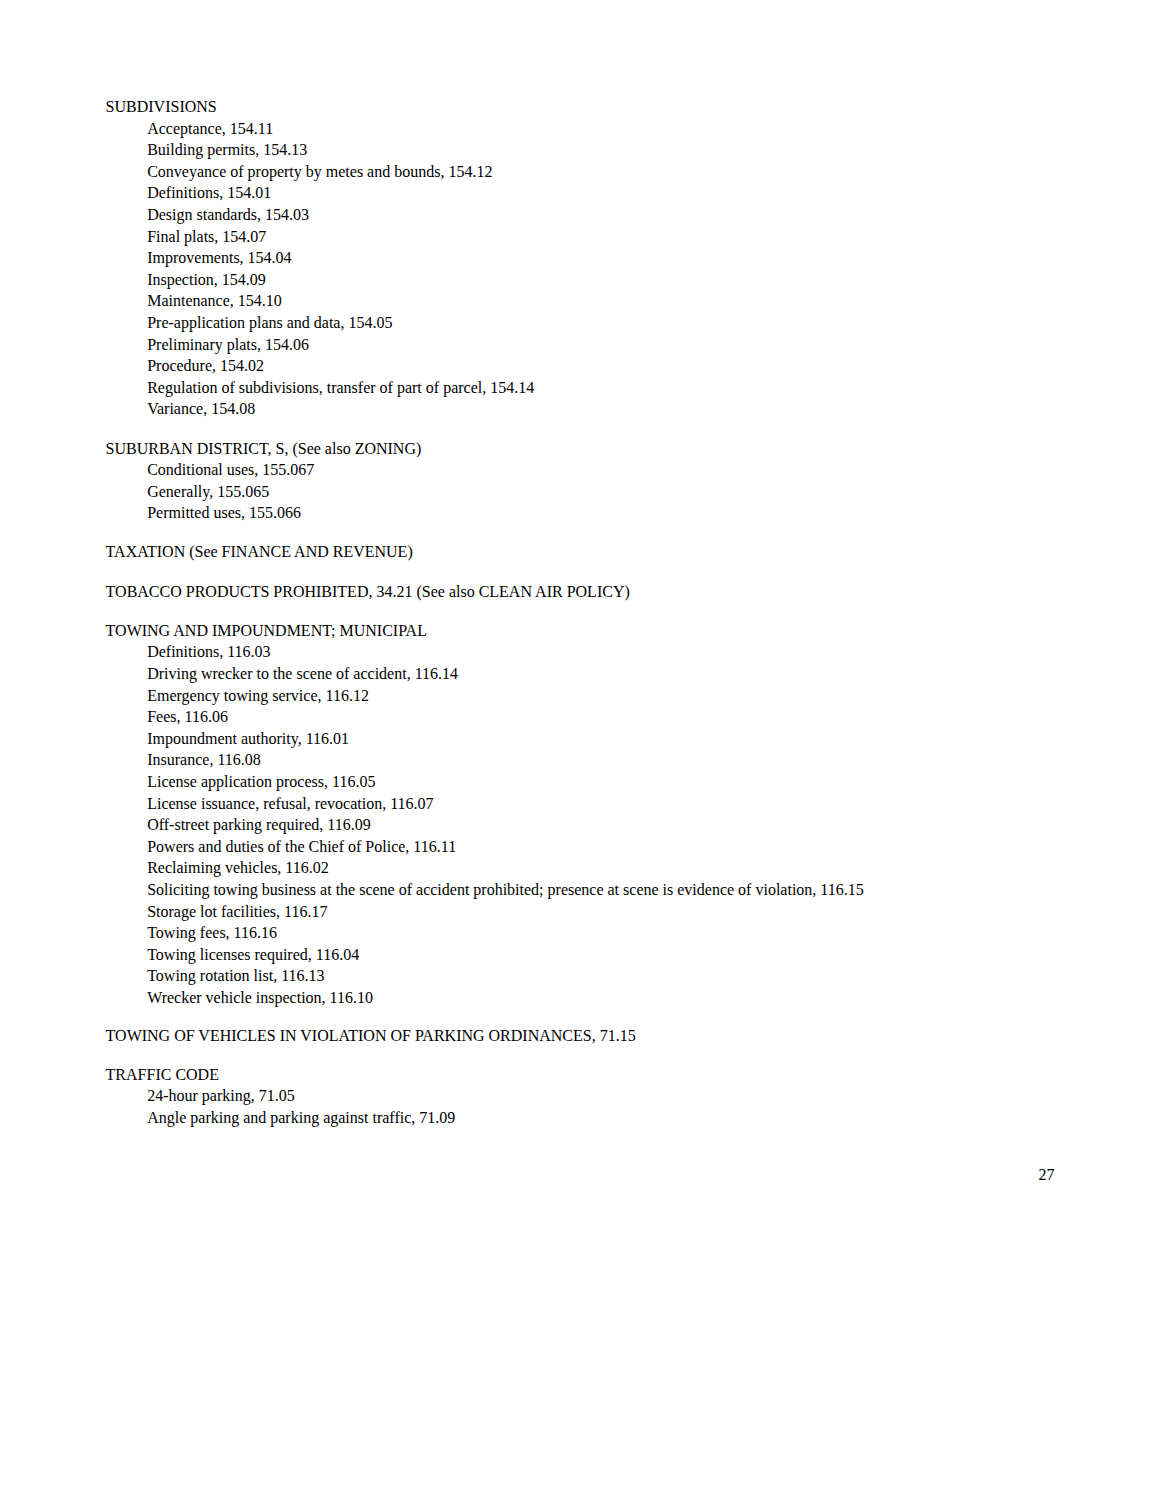SUBDIVISIONS
Acceptance, 154.11
Building permits, 154.13
Conveyance of property by metes and bounds, 154.12
Definitions, 154.01
Design standards, 154.03
Final plats, 154.07
Improvements, 154.04
Inspection, 154.09
Maintenance, 154.10
Pre-application plans and data, 154.05
Preliminary plats, 154.06
Procedure, 154.02
Regulation of subdivisions, transfer of part of parcel, 154.14
Variance, 154.08
SUBURBAN DISTRICT, S, (See also ZONING)
Conditional uses, 155.067
Generally, 155.065
Permitted uses, 155.066
TAXATION (See FINANCE AND REVENUE)
TOBACCO PRODUCTS PROHIBITED, 34.21 (See also CLEAN AIR POLICY)
TOWING AND IMPOUNDMENT; MUNICIPAL
Definitions, 116.03
Driving wrecker to the scene of accident, 116.14
Emergency towing service, 116.12
Fees, 116.06
Impoundment authority, 116.01
Insurance, 116.08
License application process, 116.05
License issuance, refusal, revocation, 116.07
Off-street parking required, 116.09
Powers and duties of the Chief of Police, 116.11
Reclaiming vehicles, 116.02
Soliciting towing business at the scene of accident prohibited; presence at scene is evidence of violation, 116.15
Storage lot facilities, 116.17
Towing fees, 116.16
Towing licenses required, 116.04
Towing rotation list, 116.13
Wrecker vehicle inspection, 116.10
TOWING OF VEHICLES IN VIOLATION OF PARKING ORDINANCES, 71.15
TRAFFIC CODE
24-hour parking, 71.05
Angle parking and parking against traffic, 71.09
27